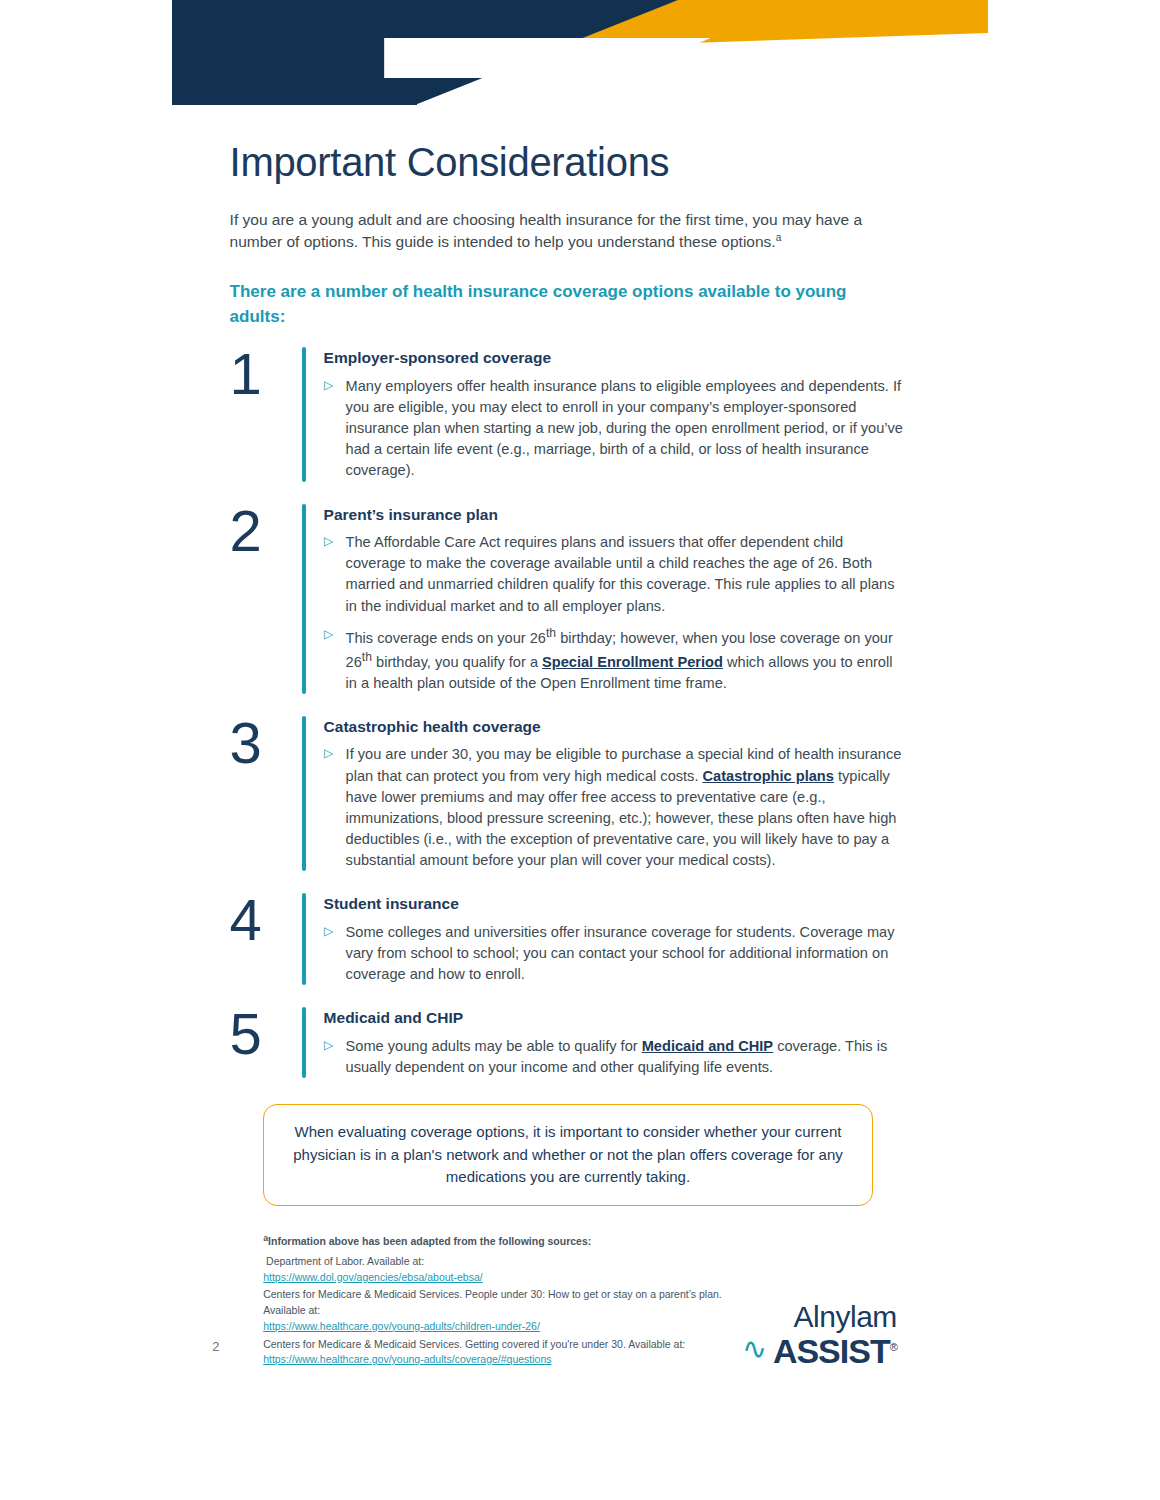Important Considerations
If you are a young adult and are choosing health insurance for the first time, you may have a number of options. This guide is intended to help you understand these options.a
There are a number of health insurance coverage options available to young adults:
1
Employer-sponsored coverage
Many employers offer health insurance plans to eligible employees and dependents. If you are eligible, you may elect to enroll in your company’s employer-sponsored insurance plan when starting a new job, during the open enrollment period, or if you’ve had a certain life event (e.g., marriage, birth of a child, or loss of health insurance coverage).
2
Parent’s insurance plan
The Affordable Care Act requires plans and issuers that offer dependent child coverage to make the coverage available until a child reaches the age of 26. Both married and unmarried children qualify for this coverage. This rule applies to all plans in the individual market and to all employer plans.
This coverage ends on your 26th birthday; however, when you lose coverage on your 26th birthday, you qualify for a Special Enrollment Period which allows you to enroll in a health plan outside of the Open Enrollment time frame.
3
Catastrophic health coverage
If you are under 30, you may be eligible to purchase a special kind of health insurance plan that can protect you from very high medical costs. Catastrophic plans typically have lower premiums and may offer free access to preventative care (e.g., immunizations, blood pressure screening, etc.); however, these plans often have high deductibles (i.e., with the exception of preventative care, you will likely have to pay a substantial amount before your plan will cover your medical costs).
4
Student insurance
Some colleges and universities offer insurance coverage for students. Coverage may vary from school to school; you can contact your school for additional information on coverage and how to enroll.
5
Medicaid and CHIP
Some young adults may be able to qualify for Medicaid and CHIP coverage. This is usually dependent on your income and other qualifying life events.
When evaluating coverage options, it is important to consider whether your current physician is in a plan's network and whether or not the plan offers coverage for any medications you are currently taking.
aInformation above has been adapted from the following sources:
Department of Labor. Available at:
https://www.dol.gov/agencies/ebsa/about-ebsa/
Centers for Medicare & Medicaid Services. People under 30: How to get or stay on a parent’s plan. Available at:
https://www.healthcare.gov/young-adults/children-under-26/
Centers for Medicare & Medicaid Services. Getting covered if you're under 30. Available at:
https://www.healthcare.gov/young-adults/coverage/#questions
Alnylam
∿ ASSIST®
2